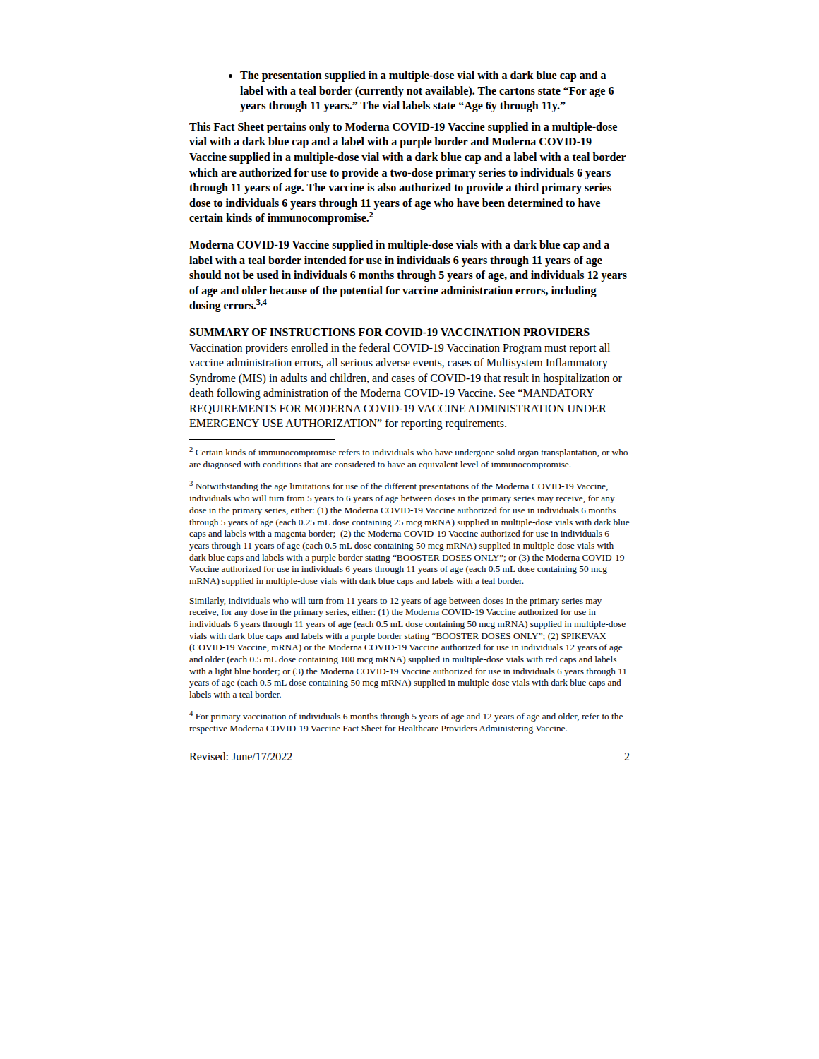The presentation supplied in a multiple-dose vial with a dark blue cap and a label with a teal border (currently not available). The cartons state “For age 6 years through 11 years.” The vial labels state “Age 6y through 11y.”
This Fact Sheet pertains only to Moderna COVID-19 Vaccine supplied in a multiple-dose vial with a dark blue cap and a label with a purple border and Moderna COVID-19 Vaccine supplied in a multiple-dose vial with a dark blue cap and a label with a teal border which are authorized for use to provide a two-dose primary series to individuals 6 years through 11 years of age. The vaccine is also authorized to provide a third primary series dose to individuals 6 years through 11 years of age who have been determined to have certain kinds of immunocompromise.2
Moderna COVID-19 Vaccine supplied in multiple-dose vials with a dark blue cap and a label with a teal border intended for use in individuals 6 years through 11 years of age should not be used in individuals 6 months through 5 years of age, and individuals 12 years of age and older because of the potential for vaccine administration errors, including dosing errors.3,4
Summary of Instructions for COVID-19 Vaccination Providers
Vaccination providers enrolled in the federal COVID-19 Vaccination Program must report all vaccine administration errors, all serious adverse events, cases of Multisystem Inflammatory Syndrome (MIS) in adults and children, and cases of COVID-19 that result in hospitalization or death following administration of the Moderna COVID-19 Vaccine. See “MANDATORY REQUIREMENTS FOR MODERNA COVID-19 VACCINE ADMINISTRATION UNDER EMERGENCY USE AUTHORIZATION” for reporting requirements.
2 Certain kinds of immunocompromise refers to individuals who have undergone solid organ transplantation, or who are diagnosed with conditions that are considered to have an equivalent level of immunocompromise.
3 Notwithstanding the age limitations for use of the different presentations of the Moderna COVID-19 Vaccine, individuals who will turn from 5 years to 6 years of age between doses in the primary series may receive, for any dose in the primary series, either: (1) the Moderna COVID-19 Vaccine authorized for use in individuals 6 months through 5 years of age (each 0.25 mL dose containing 25 mcg mRNA) supplied in multiple-dose vials with dark blue caps and labels with a magenta border; (2) the Moderna COVID-19 Vaccine authorized for use in individuals 6 years through 11 years of age (each 0.5 mL dose containing 50 mcg mRNA) supplied in multiple-dose vials with dark blue caps and labels with a purple border stating “BOOSTER DOSES ONLY”; or (3) the Moderna COVID-19 Vaccine authorized for use in individuals 6 years through 11 years of age (each 0.5 mL dose containing 50 mcg mRNA) supplied in multiple-dose vials with dark blue caps and labels with a teal border.
Similarly, individuals who will turn from 11 years to 12 years of age between doses in the primary series may receive, for any dose in the primary series, either: (1) the Moderna COVID-19 Vaccine authorized for use in individuals 6 years through 11 years of age (each 0.5 mL dose containing 50 mcg mRNA) supplied in multiple-dose vials with dark blue caps and labels with a purple border stating “BOOSTER DOSES ONLY”; (2) SPIKEVAX (COVID-19 Vaccine, mRNA) or the Moderna COVID-19 Vaccine authorized for use in individuals 12 years of age and older (each 0.5 mL dose containing 100 mcg mRNA) supplied in multiple-dose vials with red caps and labels with a light blue border; or (3) the Moderna COVID-19 Vaccine authorized for use in individuals 6 years through 11 years of age (each 0.5 mL dose containing 50 mcg mRNA) supplied in multiple-dose vials with dark blue caps and labels with a teal border.
4 For primary vaccination of individuals 6 months through 5 years of age and 12 years of age and older, refer to the respective Moderna COVID-19 Vaccine Fact Sheet for Healthcare Providers Administering Vaccine.
Revised: June/17/2022 2